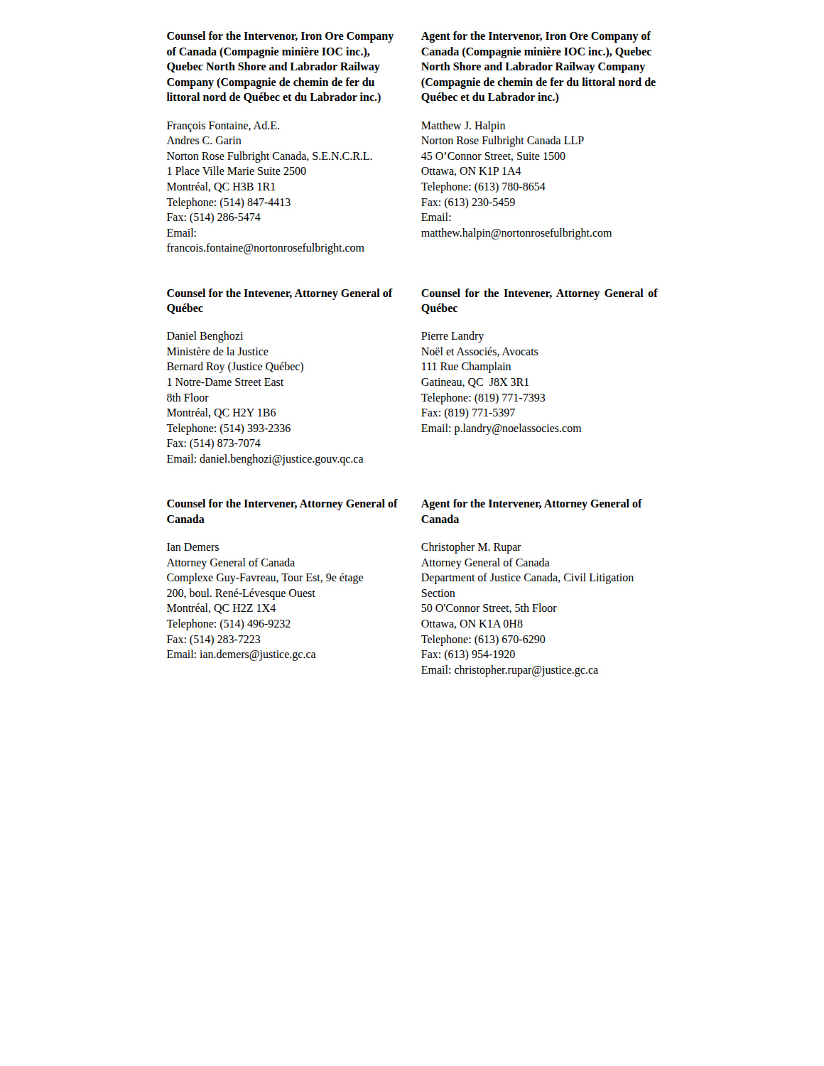Counsel for the Intervenor, Iron Ore Company of Canada (Compagnie minière IOC inc.), Quebec North Shore and Labrador Railway Company (Compagnie de chemin de fer du littoral nord de Québec et du Labrador inc.)
François Fontaine, Ad.E.
Andres C. Garin
Norton Rose Fulbright Canada, S.E.N.C.R.L.
1 Place Ville Marie Suite 2500
Montréal, QC H3B 1R1
Telephone: (514) 847-4413
Fax: (514) 286-5474
Email:
francois.fontaine@nortonrosefulbright.com
Agent for the Intervenor, Iron Ore Company of Canada (Compagnie minière IOC inc.), Quebec North Shore and Labrador Railway Company (Compagnie de chemin de fer du littoral nord de Québec et du Labrador inc.)
Matthew J. Halpin
Norton Rose Fulbright Canada LLP
45 O’Connor Street, Suite 1500
Ottawa, ON K1P 1A4
Telephone: (613) 780-8654
Fax: (613) 230-5459
Email:
matthew.halpin@nortonrosefulbright.com
Counsel for the Intevener, Attorney General of Québec
Daniel Benghozi
Ministère de la Justice
Bernard Roy (Justice Québec)
1 Notre-Dame Street East
8th Floor
Montréal, QC H2Y 1B6
Telephone: (514) 393-2336
Fax: (514) 873-7074
Email: daniel.benghozi@justice.gouv.qc.ca
Counsel for the Intevener, Attorney General of Québec
Pierre Landry
Noël et Associés, Avocats
111 Rue Champlain
Gatineau, QC J8X 3R1
Telephone: (819) 771-7393
Fax: (819) 771-5397
Email: p.landry@noelassocies.com
Counsel for the Intervener, Attorney General of Canada
Ian Demers
Attorney General of Canada
Complexe Guy-Favreau, Tour Est, 9e étage
200, boul. René-Lévesque Ouest
Montréal, QC H2Z 1X4
Telephone: (514) 496-9232
Fax: (514) 283-7223
Email: ian.demers@justice.gc.ca
Agent for the Intervener, Attorney General of Canada
Christopher M. Rupar
Attorney General of Canada
Department of Justice Canada, Civil Litigation Section
50 O'Connor Street, 5th Floor
Ottawa, ON K1A 0H8
Telephone: (613) 670-6290
Fax: (613) 954-1920
Email: christopher.rupar@justice.gc.ca